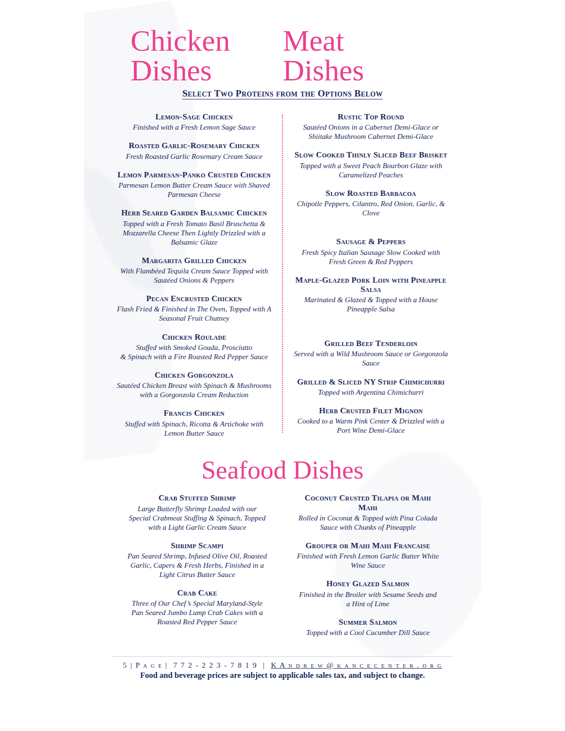Chicken Dishes
Meat Dishes
Select Two Proteins from the Options Below
Lemon-Sage Chicken
Finished with a Fresh Lemon Sage Sauce
Roasted Garlic-Rosemary Chicken
Fresh Roasted Garlic Rosemary Cream Sauce
Lemon Parmesan-Panko Crusted Chicken
Parmesan Lemon Butter Cream Sauce with Shaved Parmesan Cheese
Herb Seared Garden Balsamic Chicken
Topped with a Fresh Tomato Basil Bruschetta & Mozzarella Cheese Then Lightly Drizzled with a Balsamic Glaze
Margarita Grilled Chicken
With Flambéed Tequila Cream Sauce Topped with
Sautéed Onions & Peppers
Pecan Encrusted Chicken
Flash Fried & Finished in The Oven, Topped with A Seasonal Fruit Chutney
Chicken Roulade
Stuffed with Smoked Gouda, Prosciutto
& Spinach with a Fire Roasted Red Pepper Sauce
Chicken Gorgonzola
Sautéed Chicken Breast with Spinach & Mushrooms with a Gorgonzola Cream Reduction
Francis Chicken
Stuffed with Spinach, Ricotta & Artichoke with Lemon Butter Sauce
Rustic Top Round
Sautéed Onions in a Cabernet Demi-Glace or Shiitake Mushroom Cabernet Demi-Glace
Slow Cooked Thinly Sliced Beef Brisket
Topped with a Sweet Peach Bourbon Glaze with Caramelized Peaches
Slow Roasted Barbacoa
Chipotle Peppers, Cilantro, Red Onion, Garlic, & Clove
Sausage & Peppers
Fresh Spicy Italian Sausage Slow Cooked with Fresh Green & Red Peppers
Maple-Glazed Pork Loin with Pineapple Salsa
Marinated & Glazed & Topped with a House Pineapple Salsa
Grilled Beef Tenderloin
Served with a Wild Mushroom Sauce or Gorgonzola Sauce
Grilled & Sliced NY Strip Chimichurri
Topped with Argentina Chimichurri
Herb Crusted Filet Mignon
Cooked to a Warm Pink Center & Drizzled with a Port Wine Demi-Glace
Seafood Dishes
Crab Stuffed Shrimp
Large Butterfly Shrimp Loaded with our Special Crabmeat Stuffing & Spinach, Topped with a Light Garlic Cream Sauce
Shrimp Scampi
Pan Seared Shrimp, Infused Olive Oil, Roasted Garlic, Capers & Fresh Herbs, Finished in a Light Citrus Butter Sauce
Crab Cake
Three of Our Chef’s Special Maryland-Style Pan Seared Jumbo Lump Crab Cakes with a Roasted Red Pepper Sauce
Coconut Crusted Tilapia or Mahi Mahi
Rolled in Coconut & Topped with Pina Colada Sauce with Chunks of Pineapple
Grouper or Mahi Mahi Francaise
Finished with Fresh Lemon Garlic Butter White Wine Sauce
Honey Glazed Salmon
Finished in the Broiler with Sesame Seeds and a Hint of Lime
Summer Salmon
Topped with a Cool Cucumber Dill Sauce
5 | P a g e | 7 7 2 - 2 2 3 - 7 8 1 9 | K A n d r e w @ k a n c e c e n t e r . o r g
Food and beverage prices are subject to applicable sales tax, and subject to change.